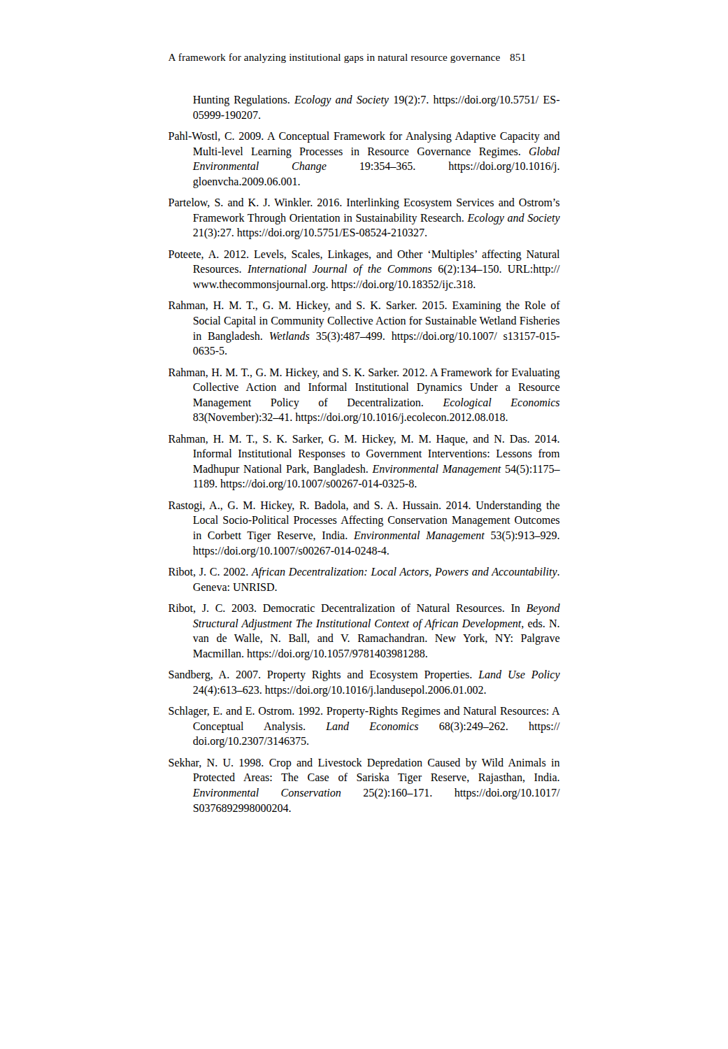A framework for analyzing institutional gaps in natural resource governance851
Hunting Regulations. Ecology and Society 19(2):7. https://doi.org/10.5751/ ES-05999-190207.
Pahl-Wostl, C. 2009. A Conceptual Framework for Analysing Adaptive Capacity and Multi-level Learning Processes in Resource Governance Regimes. Global Environmental Change 19:354–365. https://doi.org/10.1016/j. gloenvcha.2009.06.001.
Partelow, S. and K. J. Winkler. 2016. Interlinking Ecosystem Services and Ostrom’s Framework Through Orientation in Sustainability Research. Ecology and Society 21(3):27. https://doi.org/10.5751/ES-08524-210327.
Poteete, A. 2012. Levels, Scales, Linkages, and Other ‘Multiples’ affecting Natural Resources. International Journal of the Commons 6(2):134–150. URL:http:// www.thecommonsjournal.org. https://doi.org/10.18352/ijc.318.
Rahman, H. M. T., G. M. Hickey, and S. K. Sarker. 2015. Examining the Role of Social Capital in Community Collective Action for Sustainable Wetland Fisheries in Bangladesh. Wetlands 35(3):487–499. https://doi.org/10.1007/ s13157-015-0635-5.
Rahman, H. M. T., G. M. Hickey, and S. K. Sarker. 2012. A Framework for Evaluating Collective Action and Informal Institutional Dynamics Under a Resource Management Policy of Decentralization. Ecological Economics 83(November):32–41. https://doi.org/10.1016/j.ecolecon.2012.08.018.
Rahman, H. M. T., S. K. Sarker, G. M. Hickey, M. M. Haque, and N. Das. 2014. Informal Institutional Responses to Government Interventions: Lessons from Madhupur National Park, Bangladesh. Environmental Management 54(5):1175–1189. https://doi.org/10.1007/s00267-014-0325-8.
Rastogi, A., G. M. Hickey, R. Badola, and S. A. Hussain. 2014. Understanding the Local Socio-Political Processes Affecting Conservation Management Outcomes in Corbett Tiger Reserve, India. Environmental Management 53(5):913–929. https://doi.org/10.1007/s00267-014-0248-4.
Ribot, J. C. 2002. African Decentralization: Local Actors, Powers and Accountability. Geneva: UNRISD.
Ribot, J. C. 2003. Democratic Decentralization of Natural Resources. In Beyond Structural Adjustment The Institutional Context of African Development, eds. N. van de Walle, N. Ball, and V. Ramachandran. New York, NY: Palgrave Macmillan. https://doi.org/10.1057/9781403981288.
Sandberg, A. 2007. Property Rights and Ecosystem Properties. Land Use Policy 24(4):613–623. https://doi.org/10.1016/j.landusepol.2006.01.002.
Schlager, E. and E. Ostrom. 1992. Property-Rights Regimes and Natural Resources: A Conceptual Analysis. Land Economics 68(3):249–262. https:// doi.org/10.2307/3146375.
Sekhar, N. U. 1998. Crop and Livestock Depredation Caused by Wild Animals in Protected Areas: The Case of Sariska Tiger Reserve, Rajasthan, India. Environmental Conservation 25(2):160–171. https://doi.org/10.1017/ S0376892998000204.